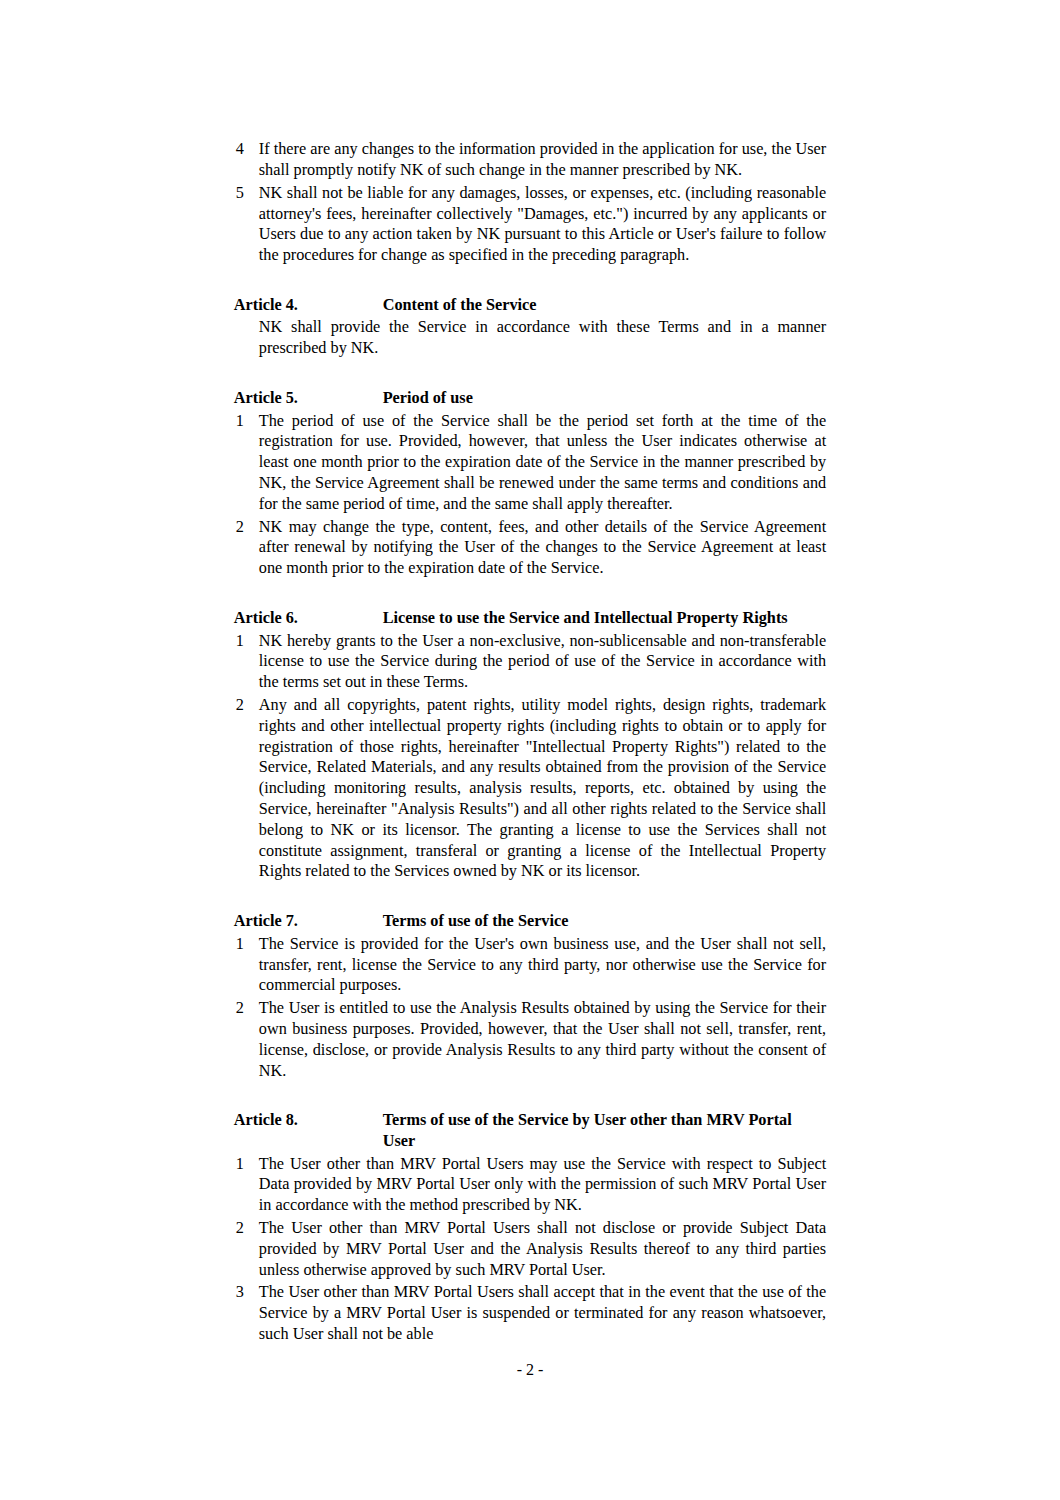4
If there are any changes to the information provided in the application for use, the User shall promptly notify NK of such change in the manner prescribed by NK.
5
NK shall not be liable for any damages, losses, or expenses, etc. (including reasonable attorney's fees, hereinafter collectively "Damages, etc.") incurred by any applicants or Users due to any action taken by NK pursuant to this Article or User's failure to follow the procedures for change as specified in the preceding paragraph.
Article 4. Content of the Service
NK shall provide the Service in accordance with these Terms and in a manner prescribed by NK.
Article 5. Period of use
1
The period of use of the Service shall be the period set forth at the time of the registration for use. Provided, however, that unless the User indicates otherwise at least one month prior to the expiration date of the Service in the manner prescribed by NK, the Service Agreement shall be renewed under the same terms and conditions and for the same period of time, and the same shall apply thereafter.
2
NK may change the type, content, fees, and other details of the Service Agreement after renewal by notifying the User of the changes to the Service Agreement at least one month prior to the expiration date of the Service.
Article 6. License to use the Service and Intellectual Property Rights
1
NK hereby grants to the User a non-exclusive, non-sublicensable and non-transferable license to use the Service during the period of use of the Service in accordance with the terms set out in these Terms.
2
Any and all copyrights, patent rights, utility model rights, design rights, trademark rights and other intellectual property rights (including rights to obtain or to apply for registration of those rights, hereinafter "Intellectual Property Rights") related to the Service, Related Materials, and any results obtained from the provision of the Service (including monitoring results, analysis results, reports, etc. obtained by using the Service, hereinafter "Analysis Results") and all other rights related to the Service shall belong to NK or its licensor. The granting a license to use the Services shall not constitute assignment, transferal or granting a license of the Intellectual Property Rights related to the Services owned by NK or its licensor.
Article 7. Terms of use of the Service
1
The Service is provided for the User's own business use, and the User shall not sell, transfer, rent, license the Service to any third party, nor otherwise use the Service for commercial purposes.
2
The User is entitled to use the Analysis Results obtained by using the Service for their own business purposes. Provided, however, that the User shall not sell, transfer, rent, license, disclose, or provide Analysis Results to any third party without the consent of NK.
Article 8. Terms of use of the Service by User other than MRV Portal User
1
The User other than MRV Portal Users may use the Service with respect to Subject Data provided by MRV Portal User only with the permission of such MRV Portal User in accordance with the method prescribed by NK.
2
The User other than MRV Portal Users shall not disclose or provide Subject Data provided by MRV Portal User and the Analysis Results thereof to any third parties unless otherwise approved by such MRV Portal User.
3
The User other than MRV Portal Users shall accept that in the event that the use of the Service by a MRV Portal User is suspended or terminated for any reason whatsoever, such User shall not be able
- 2 -